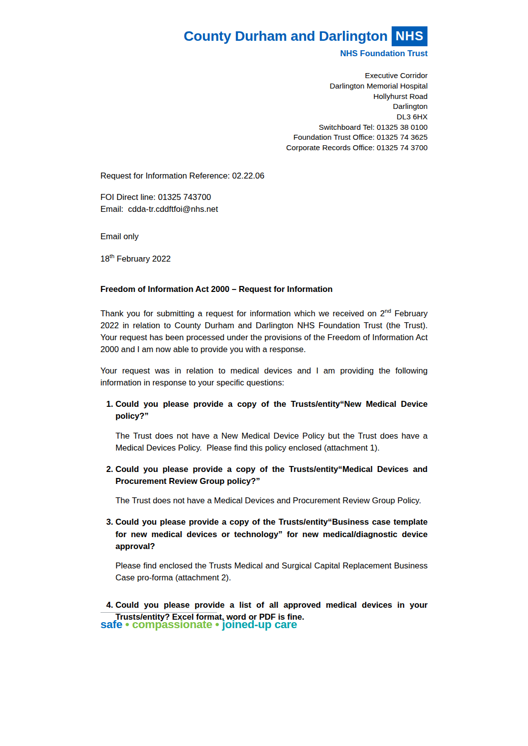County Durham and Darlington NHS
NHS Foundation Trust
Executive Corridor
Darlington Memorial Hospital
Hollyhurst Road
Darlington
DL3 6HX
Switchboard Tel: 01325 38 0100
Foundation Trust Office: 01325 74 3625
Corporate Records Office: 01325 74 3700
Request for Information Reference: 02.22.06
FOI Direct line: 01325 743700
Email: cdda-tr.cddftfoi@nhs.net
Email only
18th February 2022
Freedom of Information Act 2000 – Request for Information
Thank you for submitting a request for information which we received on 2nd February 2022 in relation to County Durham and Darlington NHS Foundation Trust (the Trust). Your request has been processed under the provisions of the Freedom of Information Act 2000 and I am now able to provide you with a response.
Your request was in relation to medical devices and I am providing the following information in response to your specific questions:
Could you please provide a copy of the Trusts/entity“New Medical Device policy?”
The Trust does not have a New Medical Device Policy but the Trust does have a Medical Devices Policy. Please find this policy enclosed (attachment 1).
Could you please provide a copy of the Trusts/entity“Medical Devices and Procurement Review Group policy?”
The Trust does not have a Medical Devices and Procurement Review Group Policy.
Could you please provide a copy of the Trusts/entity“Business case template for new medical devices or technology” for new medical/diagnostic device approval?
Please find enclosed the Trusts Medical and Surgical Capital Replacement Business Case pro-forma (attachment 2).
Could you please provide a list of all approved medical devices in your Trusts/entity? Excel format, word or PDF is fine.
safe • compassionate • joined-up care